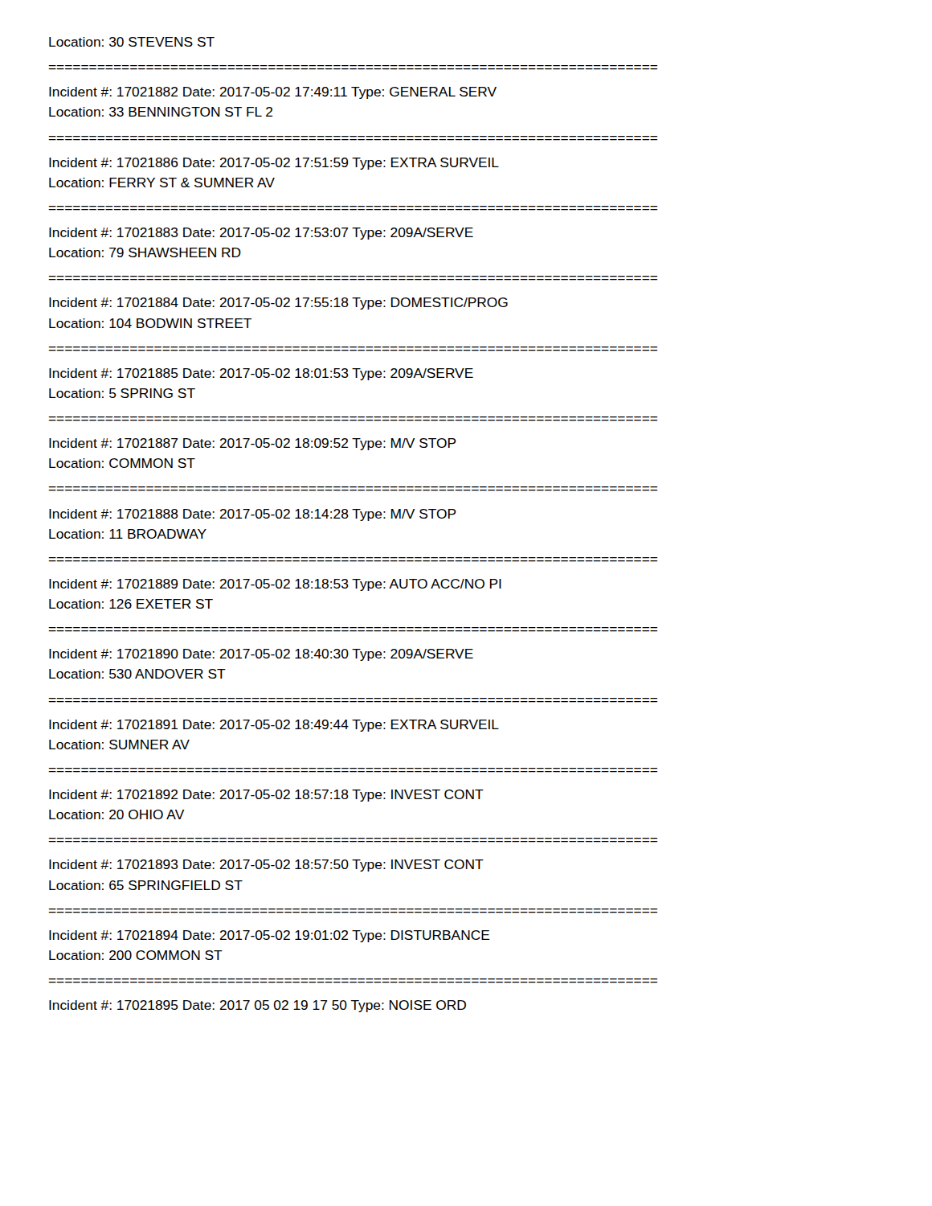Location: 30 STEVENS ST
===========================================================================
Incident #: 17021882 Date: 2017-05-02 17:49:11 Type: GENERAL SERV
Location: 33 BENNINGTON ST FL 2
===========================================================================
Incident #: 17021886 Date: 2017-05-02 17:51:59 Type: EXTRA SURVEIL
Location: FERRY ST & SUMNER AV
===========================================================================
Incident #: 17021883 Date: 2017-05-02 17:53:07 Type: 209A/SERVE
Location: 79 SHAWSHEEN RD
===========================================================================
Incident #: 17021884 Date: 2017-05-02 17:55:18 Type: DOMESTIC/PROG
Location: 104 BODWIN STREET
===========================================================================
Incident #: 17021885 Date: 2017-05-02 18:01:53 Type: 209A/SERVE
Location: 5 SPRING ST
===========================================================================
Incident #: 17021887 Date: 2017-05-02 18:09:52 Type: M/V STOP
Location: COMMON ST
===========================================================================
Incident #: 17021888 Date: 2017-05-02 18:14:28 Type: M/V STOP
Location: 11 BROADWAY
===========================================================================
Incident #: 17021889 Date: 2017-05-02 18:18:53 Type: AUTO ACC/NO PI
Location: 126 EXETER ST
===========================================================================
Incident #: 17021890 Date: 2017-05-02 18:40:30 Type: 209A/SERVE
Location: 530 ANDOVER ST
===========================================================================
Incident #: 17021891 Date: 2017-05-02 18:49:44 Type: EXTRA SURVEIL
Location: SUMNER AV
===========================================================================
Incident #: 17021892 Date: 2017-05-02 18:57:18 Type: INVEST CONT
Location: 20 OHIO AV
===========================================================================
Incident #: 17021893 Date: 2017-05-02 18:57:50 Type: INVEST CONT
Location: 65 SPRINGFIELD ST
===========================================================================
Incident #: 17021894 Date: 2017-05-02 19:01:02 Type: DISTURBANCE
Location: 200 COMMON ST
===========================================================================
Incident #: 17021895 Date: 2017 05 02 19 17 50 Type: NOISE ORD